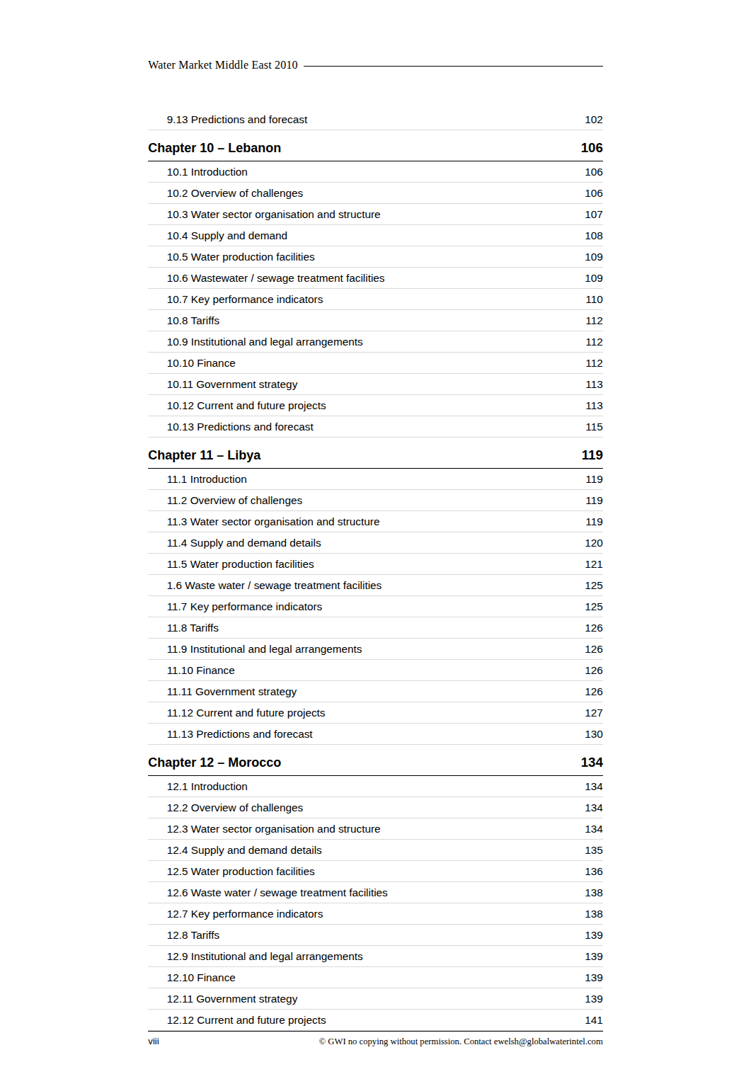Water Market Middle East 2010
| 9.13 Predictions and forecast | 102 |
| Chapter 10 – Lebanon | 106 |
| 10.1 Introduction | 106 |
| 10.2 Overview of challenges | 106 |
| 10.3 Water sector organisation and structure | 107 |
| 10.4 Supply and demand | 108 |
| 10.5 Water production facilities | 109 |
| 10.6 Wastewater / sewage treatment facilities | 109 |
| 10.7 Key performance indicators | 110 |
| 10.8 Tariffs | 112 |
| 10.9 Institutional and legal arrangements | 112 |
| 10.10 Finance | 112 |
| 10.11 Government strategy | 113 |
| 10.12 Current and future projects | 113 |
| 10.13 Predictions and forecast | 115 |
| Chapter 11 – Libya | 119 |
| 11.1 Introduction | 119 |
| 11.2 Overview of challenges | 119 |
| 11.3 Water sector organisation and structure | 119 |
| 11.4 Supply and demand details | 120 |
| 11.5 Water production facilities | 121 |
| 1.6 Waste water / sewage treatment facilities | 125 |
| 11.7 Key performance indicators | 125 |
| 11.8 Tariffs | 126 |
| 11.9 Institutional and legal arrangements | 126 |
| 11.10 Finance | 126 |
| 11.11 Government strategy | 126 |
| 11.12 Current and future projects | 127 |
| 11.13 Predictions and forecast | 130 |
| Chapter 12 – Morocco | 134 |
| 12.1 Introduction | 134 |
| 12.2 Overview of challenges | 134 |
| 12.3 Water sector organisation and structure | 134 |
| 12.4 Supply and demand details | 135 |
| 12.5 Water production facilities | 136 |
| 12.6 Waste water / sewage treatment facilities | 138 |
| 12.7 Key performance indicators | 138 |
| 12.8 Tariffs | 139 |
| 12.9 Institutional and legal arrangements | 139 |
| 12.10 Finance | 139 |
| 12.11 Government strategy | 139 |
| 12.12 Current and future projects | 141 |
viii © GWI no copying without permission. Contact ewelsh@globalwaterintel.com